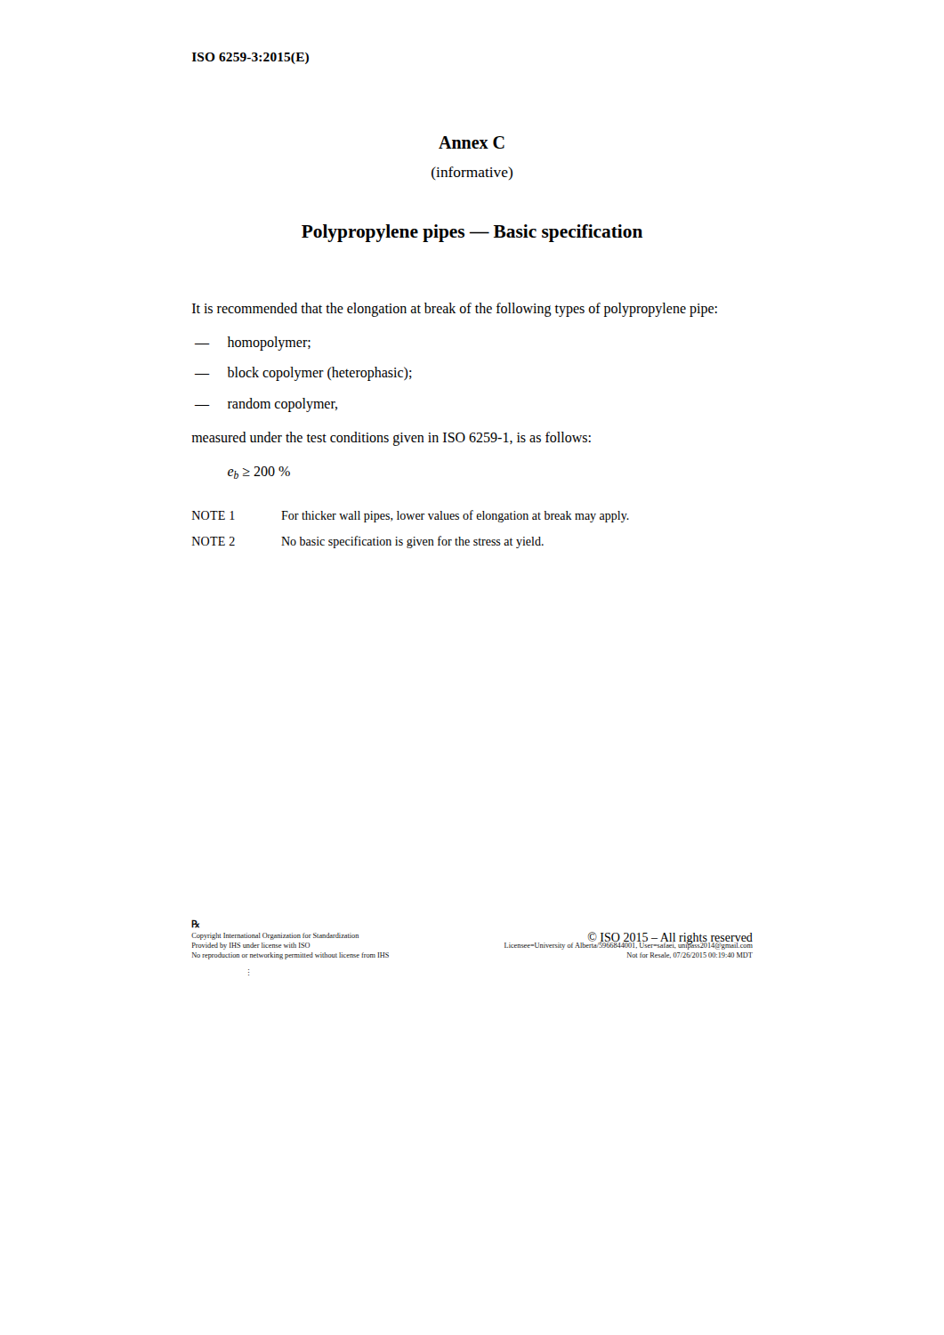ISO 6259-3:2015(E)
Annex C
(informative)
Polypropylene pipes — Basic specification
It is recommended that the elongation at break of the following types of polypropylene pipe:
homopolymer;
block copolymer (heterophasic);
random copolymer,
measured under the test conditions given in ISO 6259-1, is as follows:
eb ≥ 200 %
NOTE 1 For thicker wall pipes, lower values of elongation at break may apply.
NOTE 2 No basic specification is given for the stress at yield.
© ISO 2015 – All rights reserved
℞ Copyright International Organization for Standardization
Provided by IHS under license with ISO
No reproduction or networking permitted without license from IHS
Licensee=University of Alberta/5966844001, User=safaei, unipass2014@gmail.com
Not for Resale, 07/26/2015 00:19:40 MDT
⋮